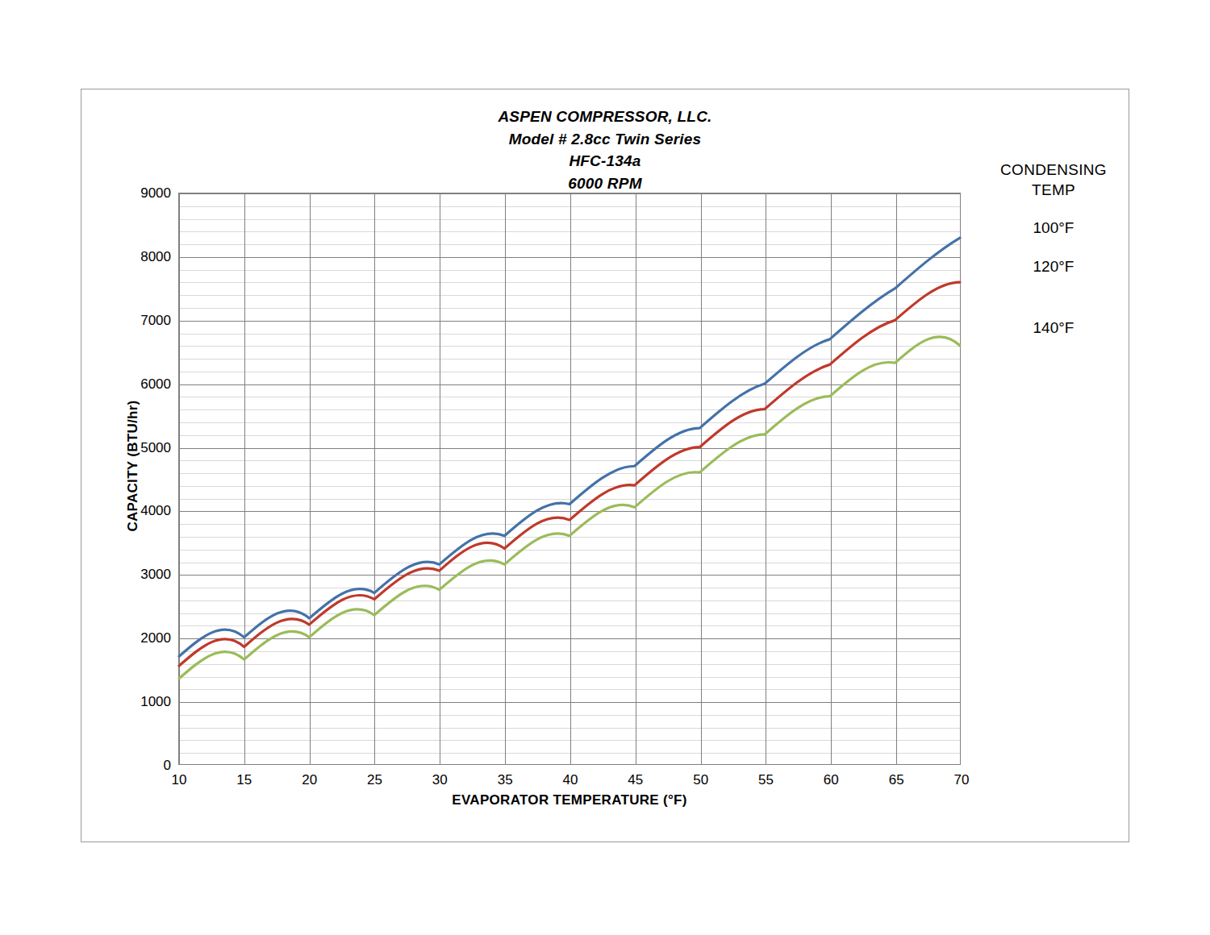ASPEN COMPRESSOR, LLC.
Model # 2.8cc Twin Series
HFC-134a
6000 RPM
CONDENSING
TEMP
100°F
120°F
140°F
CAPACITY (BTU/hr)
0
1000
2000
3000
4000
5000
6000
7000
8000
9000
10
15
20
25
30
35
40
45
50
55
60
65
70
EVAPORATOR TEMPERATURE (°F)